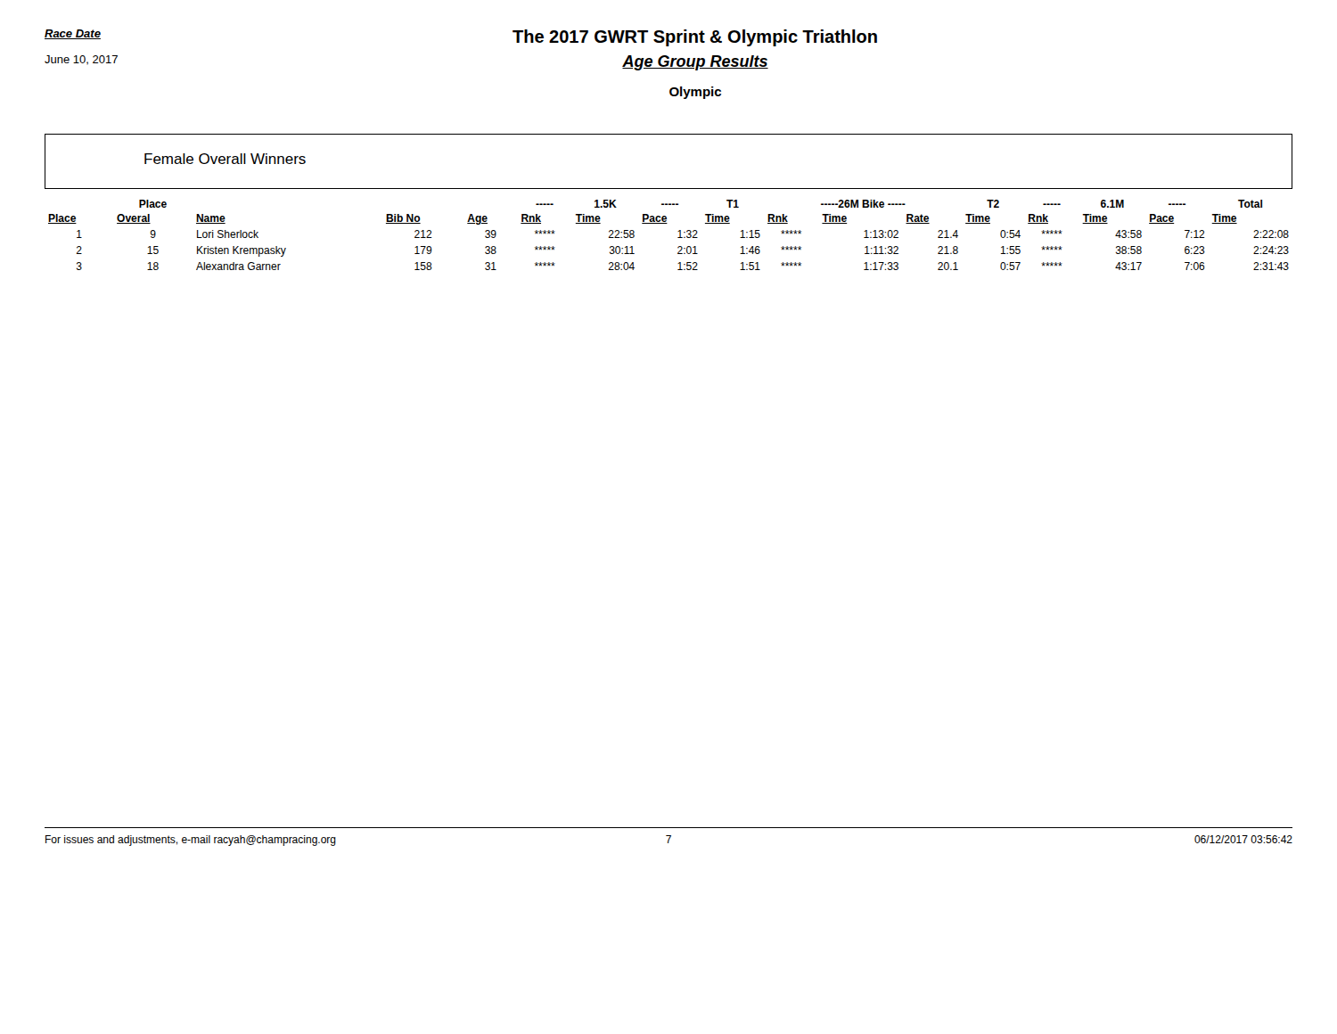Race Date June 10, 2017
The 2017 GWRT Sprint & Olympic Triathlon
Age Group Results
Olympic
Female Overall Winners
| | Place | | | | ----- | 1.5K | ----- | T1 | -----26M Bike ----- | T2 | ----- | 6.1M | ----- | Total |
| --- | --- | --- | --- | --- | --- | --- | --- | --- | --- | --- | --- | --- | --- | --- |
| Place | Overal | Name | Bib No | Age | Rnk | Time | Pace | Time | Rnk | Time | Rate | Time | Rnk | Time | Pace | Time |
| 1 | 9 | Lori Sherlock | 212 | 39 | ***** | 22:58 | 1:32 | 1:15 | ***** | 1:13:02 | 21.4 | 0:54 | ***** | 43:58 | 7:12 | 2:22:08 |
| 2 | 15 | Kristen Krempasky | 179 | 38 | ***** | 30:11 | 2:01 | 1:46 | ***** | 1:11:32 | 21.8 | 1:55 | ***** | 38:58 | 6:23 | 2:24:23 |
| 3 | 18 | Alexandra Garner | 158 | 31 | ***** | 28:04 | 1:52 | 1:51 | ***** | 1:17:33 | 20.1 | 0:57 | ***** | 43:17 | 7:06 | 2:31:43 |
For issues and adjustments, e-mail racyah@champracing.org
7
06/12/2017 03:56:42